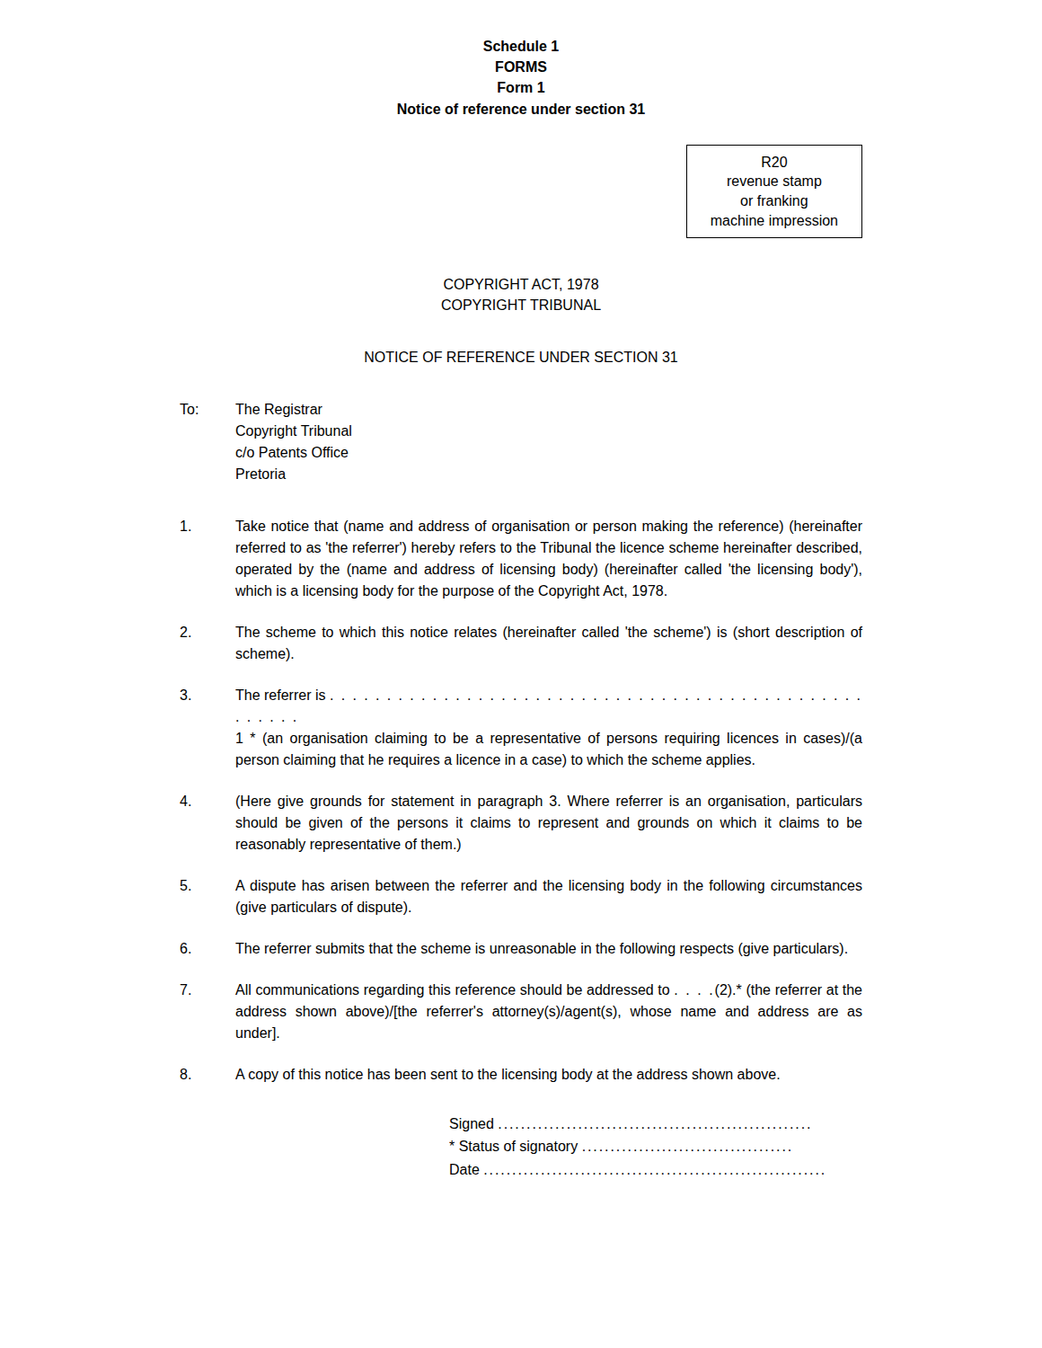Schedule 1
FORMS
Form 1
Notice of reference under section 31
R20
revenue stamp
or franking
machine impression
COPYRIGHT ACT, 1978
COPYRIGHT TRIBUNAL
NOTICE OF REFERENCE UNDER SECTION 31
| To: | The Registrar Copyright Tribunal c/o Patents Office Pretoria |
Take notice that (name and address of organisation or person making the reference) (hereinafter referred to as 'the referrer') hereby refers to the Tribunal the licence scheme hereinafter described, operated by the (name and address of licensing body) (hereinafter called 'the licensing body'), which is a licensing body for the purpose of the Copyright Act, 1978.
The scheme to which this notice relates (hereinafter called 'the scheme') is (short description of scheme).
The referrer is . . . . . . . . . . . . . . . . . . . . . . . . . . . . . . . . . . . . . . . . . . . . . . . . . . . . .
1 * (an organisation claiming to be a representative of persons requiring licences in cases)/(a person claiming that he requires a licence in a case) to which the scheme applies.
(Here give grounds for statement in paragraph 3. Where referrer is an organisation, particulars should be given of the persons it claims to represent and grounds on which it claims to be reasonably representative of them.)
A dispute has arisen between the referrer and the licensing body in the following circumstances (give particulars of dispute).
The referrer submits that the scheme is unreasonable in the following respects (give particulars).
All communications regarding this reference should be addressed to . . . .(2).* (the referrer at the address shown above)/[the referrer's attorney(s)/agent(s), whose name and address are as under].
A copy of this notice has been sent to the licensing body at the address shown above.
Signed .......................................................
* Status of signatory .....................................
Date ............................................................